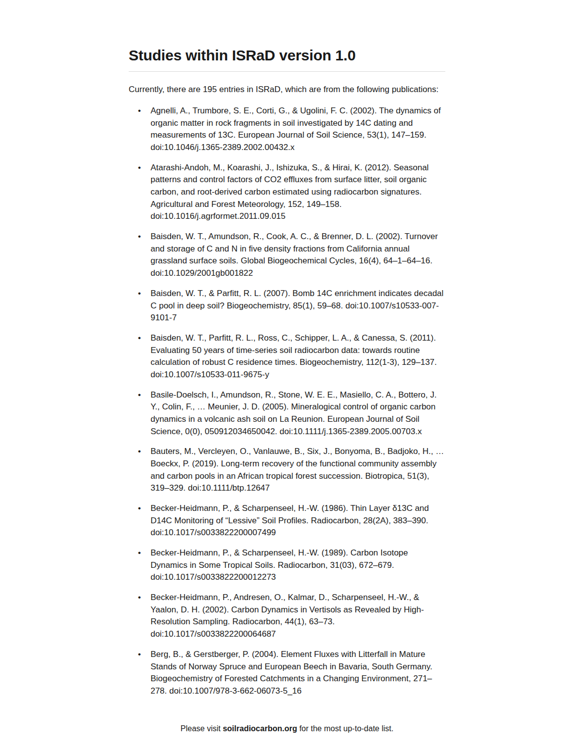Studies within ISRaD version 1.0
Currently, there are 195 entries in ISRaD, which are from the following publications:
Agnelli, A., Trumbore, S. E., Corti, G., & Ugolini, F. C. (2002). The dynamics of organic matter in rock fragments in soil investigated by 14C dating and measurements of 13C. European Journal of Soil Science, 53(1), 147–159. doi:10.1046/j.1365-2389.2002.00432.x
Atarashi-Andoh, M., Koarashi, J., Ishizuka, S., & Hirai, K. (2012). Seasonal patterns and control factors of CO2 effluxes from surface litter, soil organic carbon, and root-derived carbon estimated using radiocarbon signatures. Agricultural and Forest Meteorology, 152, 149–158. doi:10.1016/j.agrformet.2011.09.015
Baisden, W. T., Amundson, R., Cook, A. C., & Brenner, D. L. (2002). Turnover and storage of C and N in five density fractions from California annual grassland surface soils. Global Biogeochemical Cycles, 16(4), 64–1–64–16. doi:10.1029/2001gb001822
Baisden, W. T., & Parfitt, R. L. (2007). Bomb 14C enrichment indicates decadal C pool in deep soil? Biogeochemistry, 85(1), 59–68. doi:10.1007/s10533-007-9101-7
Baisden, W. T., Parfitt, R. L., Ross, C., Schipper, L. A., & Canessa, S. (2011). Evaluating 50 years of time-series soil radiocarbon data: towards routine calculation of robust C residence times. Biogeochemistry, 112(1-3), 129–137. doi:10.1007/s10533-011-9675-y
Basile-Doelsch, I., Amundson, R., Stone, W. E. E., Masiello, C. A., Bottero, J. Y., Colin, F., … Meunier, J. D. (2005). Mineralogical control of organic carbon dynamics in a volcanic ash soil on La Reunion. European Journal of Soil Science, 0(0), 050912034650042. doi:10.1111/j.1365-2389.2005.00703.x
Bauters, M., Vercleyen, O., Vanlauwe, B., Six, J., Bonyoma, B., Badjoko, H., … Boeckx, P. (2019). Long-term recovery of the functional community assembly and carbon pools in an African tropical forest succession. Biotropica, 51(3), 319–329. doi:10.1111/btp.12647
Becker-Heidmann, P., & Scharpenseel, H.-W. (1986). Thin Layer δ13C and D14C Monitoring of “Lessive” Soil Profiles. Radiocarbon, 28(2A), 383–390. doi:10.1017/s0033822200007499
Becker-Heidmann, P., & Scharpenseel, H.-W. (1989). Carbon Isotope Dynamics in Some Tropical Soils. Radiocarbon, 31(03), 672–679. doi:10.1017/s0033822200012273
Becker-Heidmann, P., Andresen, O., Kalmar, D., Scharpenseel, H.-W., & Yaalon, D. H. (2002). Carbon Dynamics in Vertisols as Revealed by High-Resolution Sampling. Radiocarbon, 44(1), 63–73. doi:10.1017/s0033822200064687
Berg, B., & Gerstberger, P. (2004). Element Fluxes with Litterfall in Mature Stands of Norway Spruce and European Beech in Bavaria, South Germany. Biogeochemistry of Forested Catchments in a Changing Environment, 271–278. doi:10.1007/978-3-662-06073-5_16
Please visit soilradiocarbon.org for the most up-to-date list.